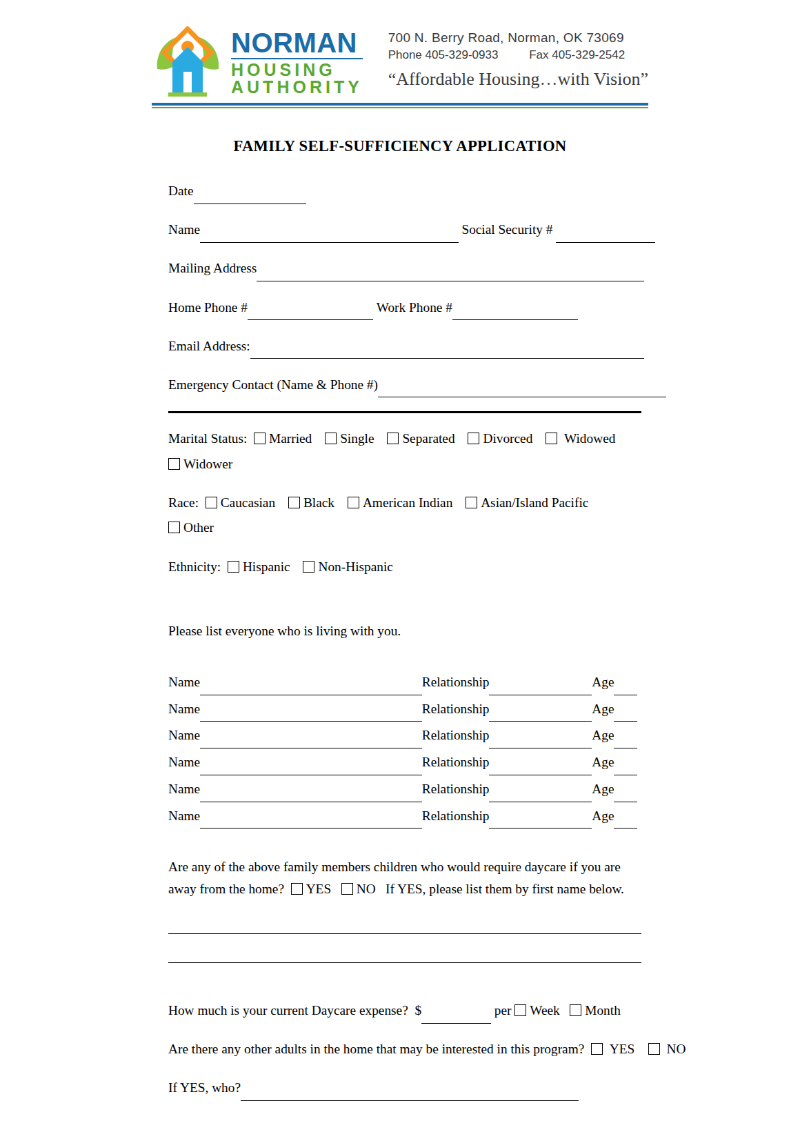NORMAN
HOUSING
AUTHORITY
700 N. Berry Road, Norman, OK 73069
Phone 405-329-0933 Fax 405-329-2542
“Affordable Housing…with Vision”
FAMILY SELF-SUFFICIENCY APPLICATION
Date
Name Social Security #
Mailing Address
Home Phone # Work Phone #
Email Address:
Emergency Contact (Name & Phone #)
Marital Status: Married Single Separated Divorced Widowed Widower
Race: Caucasian Black American Indian Asian/Island Pacific Other
Ethnicity: Hispanic Non-Hispanic
Please list everyone who is living with you.
Name Relationship Age
Name Relationship Age
Name Relationship Age
Name Relationship Age
Name Relationship Age
Name Relationship Age
Are any of the above family members children who would require daycare if you are away from the home? YES NO If YES, please list them by first name below.
How much is your current Daycare expense? $ per Week Month
Are there any other adults in the home that may be interested in this program? YES NO
If YES, who?